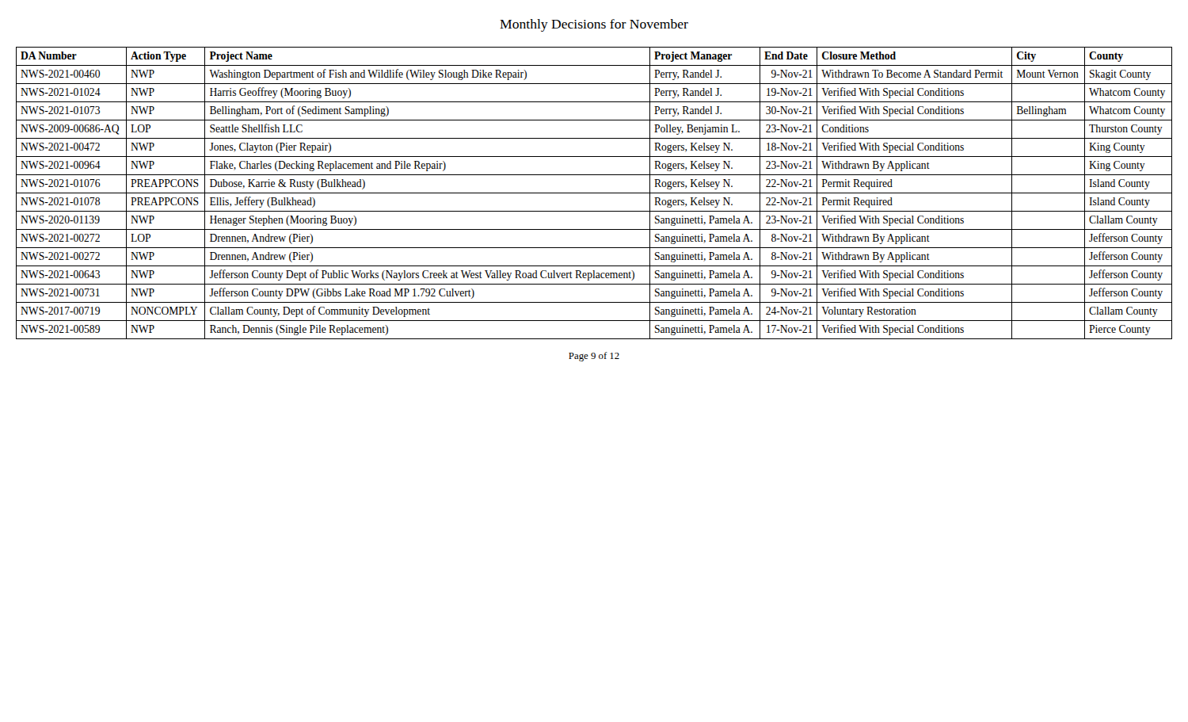Monthly Decisions for November
| DA Number | Action Type | Project Name | Project Manager | End Date | Closure Method | City | County |
| --- | --- | --- | --- | --- | --- | --- | --- |
| NWS-2021-00460 | NWP | Washington Department of Fish and Wildlife (Wiley Slough Dike Repair) | Perry, Randel J. | 9-Nov-21 | Withdrawn To Become A Standard Permit | Mount Vernon | Skagit County |
| NWS-2021-01024 | NWP | Harris Geoffrey (Mooring Buoy) | Perry, Randel J. | 19-Nov-21 | Verified With Special Conditions | | Whatcom County |
| NWS-2021-01073 | NWP | Bellingham, Port of (Sediment Sampling) | Perry, Randel J. | 30-Nov-21 | Verified With Special Conditions | Bellingham | Whatcom County |
| NWS-2009-00686-AQ | LOP | Seattle Shellfish LLC | Polley, Benjamin L. | 23-Nov-21 | Conditions | | Thurston County |
| NWS-2021-00472 | NWP | Jones, Clayton (Pier Repair) | Rogers, Kelsey N. | 18-Nov-21 | Verified With Special Conditions | | King County |
| NWS-2021-00964 | NWP | Flake, Charles (Decking Replacement and Pile Repair) | Rogers, Kelsey N. | 23-Nov-21 | Withdrawn By Applicant | | King County |
| NWS-2021-01076 | PREAPPCONS | Dubose, Karrie & Rusty (Bulkhead) | Rogers, Kelsey N. | 22-Nov-21 | Permit Required | | Island County |
| NWS-2021-01078 | PREAPPCONS | Ellis, Jeffery (Bulkhead) | Rogers, Kelsey N. | 22-Nov-21 | Permit Required | | Island County |
| NWS-2020-01139 | NWP | Henager Stephen (Mooring Buoy) | Sanguinetti, Pamela A. | 23-Nov-21 | Verified With Special Conditions | | Clallam County |
| NWS-2021-00272 | LOP | Drennen, Andrew (Pier) | Sanguinetti, Pamela A. | 8-Nov-21 | Withdrawn By Applicant | | Jefferson County |
| NWS-2021-00272 | NWP | Drennen, Andrew (Pier) | Sanguinetti, Pamela A. | 8-Nov-21 | Withdrawn By Applicant | | Jefferson County |
| NWS-2021-00643 | NWP | Jefferson County Dept of Public Works (Naylors Creek at West Valley Road Culvert Replacement) | Sanguinetti, Pamela A. | 9-Nov-21 | Verified With Special Conditions | | Jefferson County |
| NWS-2021-00731 | NWP | Jefferson County DPW (Gibbs Lake Road MP 1.792 Culvert) | Sanguinetti, Pamela A. | 9-Nov-21 | Verified With Special Conditions | | Jefferson County |
| NWS-2017-00719 | NONCOMPLY | Clallam County, Dept of Community Development | Sanguinetti, Pamela A. | 24-Nov-21 | Voluntary Restoration | | Clallam County |
| NWS-2021-00589 | NWP | Ranch, Dennis (Single Pile Replacement) | Sanguinetti, Pamela A. | 17-Nov-21 | Verified With Special Conditions | | Pierce County |
Page 9 of 12